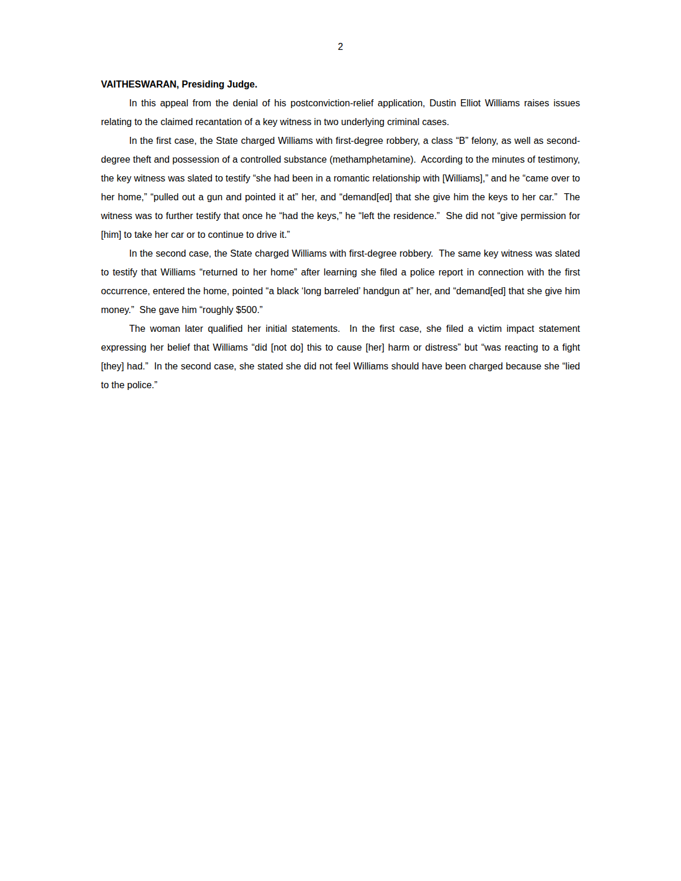2
VAITHESWARAN, Presiding Judge.
In this appeal from the denial of his postconviction-relief application, Dustin Elliot Williams raises issues relating to the claimed recantation of a key witness in two underlying criminal cases.
In the first case, the State charged Williams with first-degree robbery, a class “B” felony, as well as second-degree theft and possession of a controlled substance (methamphetamine). According to the minutes of testimony, the key witness was slated to testify “she had been in a romantic relationship with [Williams],” and he “came over to her home,” “pulled out a gun and pointed it at” her, and “demand[ed] that she give him the keys to her car.” The witness was to further testify that once he “had the keys,” he “left the residence.” She did not “give permission for [him] to take her car or to continue to drive it.”
In the second case, the State charged Williams with first-degree robbery. The same key witness was slated to testify that Williams “returned to her home” after learning she filed a police report in connection with the first occurrence, entered the home, pointed “a black ‘long barreled’ handgun at” her, and “demand[ed] that she give him money.” She gave him “roughly $500.”
The woman later qualified her initial statements. In the first case, she filed a victim impact statement expressing her belief that Williams “did [not do] this to cause [her] harm or distress” but “was reacting to a fight [they] had.” In the second case, she stated she did not feel Williams should have been charged because she “lied to the police.”